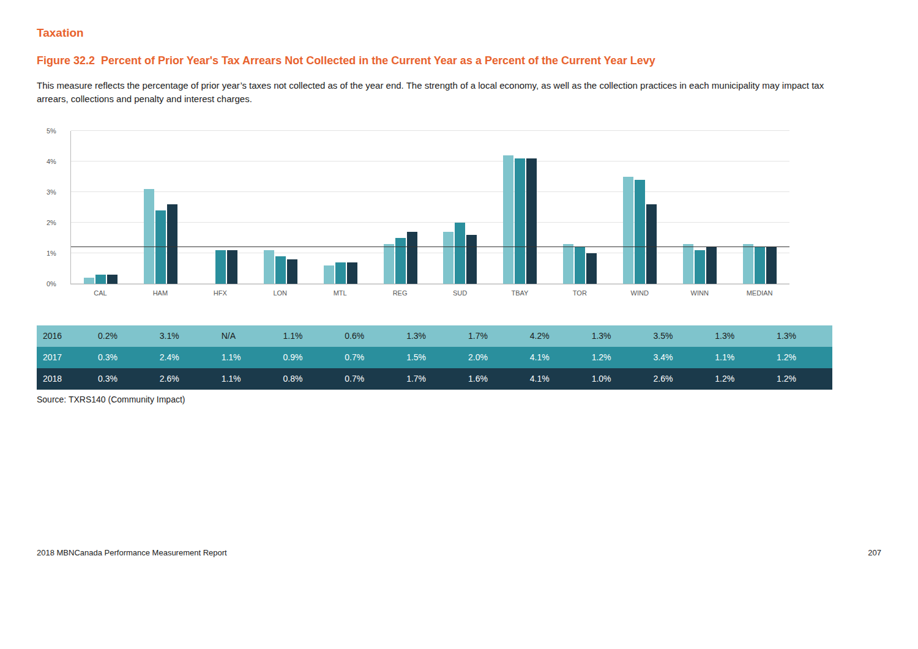Taxation
Figure 32.2 Percent of Prior Year's Tax Arrears Not Collected in the Current Year as a Percent of the Current Year Levy
This measure reflects the percentage of prior year’s taxes not collected as of the year end. The strength of a local economy, as well as the collection practices in each municipality may impact tax arrears, collections and penalty and interest charges.
0%
1%
2%
3%
4%
5%
CAL HAM HFX LON MTL REG SUD TBAY TOR WIND WINN MEDIAN
| 2016 | 0.2% | 3.1% | N/A | 1.1% | 0.6% | 1.3% | 1.7% | 4.2% | 1.3% | 3.5% | 1.3% | 1.3% |
| 2017 | 0.3% | 2.4% | 1.1% | 0.9% | 0.7% | 1.5% | 2.0% | 4.1% | 1.2% | 3.4% | 1.1% | 1.2% |
| 2018 | 0.3% | 2.6% | 1.1% | 0.8% | 0.7% | 1.7% | 1.6% | 4.1% | 1.0% | 2.6% | 1.2% | 1.2% |
Source: TXRS140 (Community Impact)
2018 MBNCanada Performance Measurement Report 207